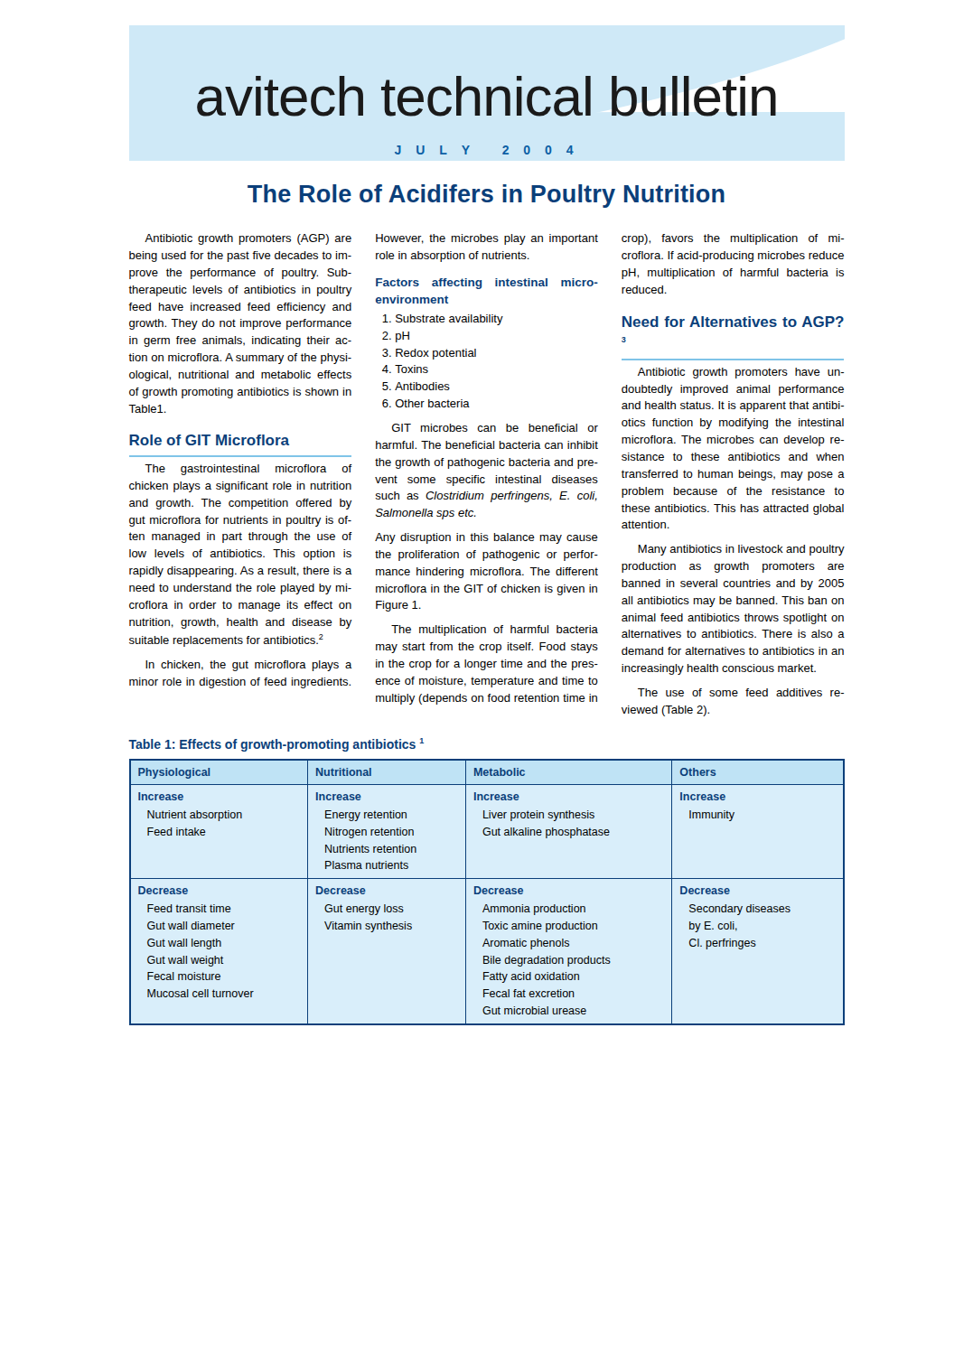avitech technical bulletin
J U L Y 2 0 0 4
The Role of Acidifers in Poultry Nutrition
Antibiotic growth promoters (AGP) are being used for the past five decades to improve the performance of poultry. Sub-therapeutic levels of antibiotics in poultry feed have increased feed efficiency and growth. They do not improve performance in germ free animals, indicating their action on microflora. A summary of the physiological, nutritional and metabolic effects of growth promoting antibiotics is shown in Table1.
Role of GIT Microflora
The gastrointestinal microflora of chicken plays a significant role in nutrition and growth. The competition offered by gut microflora for nutrients in poultry is often managed in part through the use of low levels of antibiotics. This option is rapidly disappearing. As a result, there is a need to understand the role played by microflora in order to manage its effect on nutrition, growth, health and disease by suitable replacements for antibiotics.2
In chicken, the gut microflora plays a minor role in digestion of feed ingredients. However, the microbes play an important role in absorption of nutrients.
Factors affecting intestinal micro-environment
Substrate availability
pH
Redox potential
Toxins
Antibodies
Other bacteria
GIT microbes can be beneficial or harmful. The beneficial bacteria can inhibit the growth of pathogenic bacteria and prevent some specific intestinal diseases such as Clostridium perfringens, E. coli, Salmonella sps etc.
Any disruption in this balance may cause the proliferation of pathogenic or performance hindering microflora. The different microflora in the GIT of chicken is given in Figure 1.
The multiplication of harmful bacteria may start from the crop itself. Food stays in the crop for a longer time and the presence of moisture, temperature and time to multiply (depends on food retention time in crop), favors the multiplication of microflora. If acid-producing microbes reduce pH, multiplication of harmful bacteria is reduced.
Need for Alternatives to AGP?3
Antibiotic growth promoters have undoubtedly improved animal performance and health status. It is apparent that antibiotics function by modifying the intestinal microflora. The microbes can develop resistance to these antibiotics and when transferred to human beings, may pose a problem because of the resistance to these antibiotics. This has attracted global attention.
Many antibiotics in livestock and poultry production as growth promoters are banned in several countries and by 2005 all antibiotics may be banned. This ban on animal feed antibiotics throws spotlight on alternatives to antibiotics. There is also a demand for alternatives to antibiotics in an increasingly health conscious market.
The use of some feed additives reviewed (Table 2).
Table 1: Effects of growth-promoting antibiotics 1
| Physiological | Nutritional | Metabolic | Others |
| --- | --- | --- | --- |
| Increase Nutrient absorption Feed intake | Increase Energy retention Nitrogen retention Nutrients retention Plasma nutrients | Increase Liver protein synthesis Gut alkaline phosphatase | Increase Immunity |
| Decrease Feed transit time Gut wall diameter Gut wall length Gut wall weight Fecal moisture Mucosal cell turnover | Decrease Gut energy loss Vitamin synthesis | Decrease Ammonia production Toxic amine production Aromatic phenols Bile degradation products Fatty acid oxidation Fecal fat excretion Gut microbial urease | Decrease Secondary diseases by E. coli, Cl. perfringes |